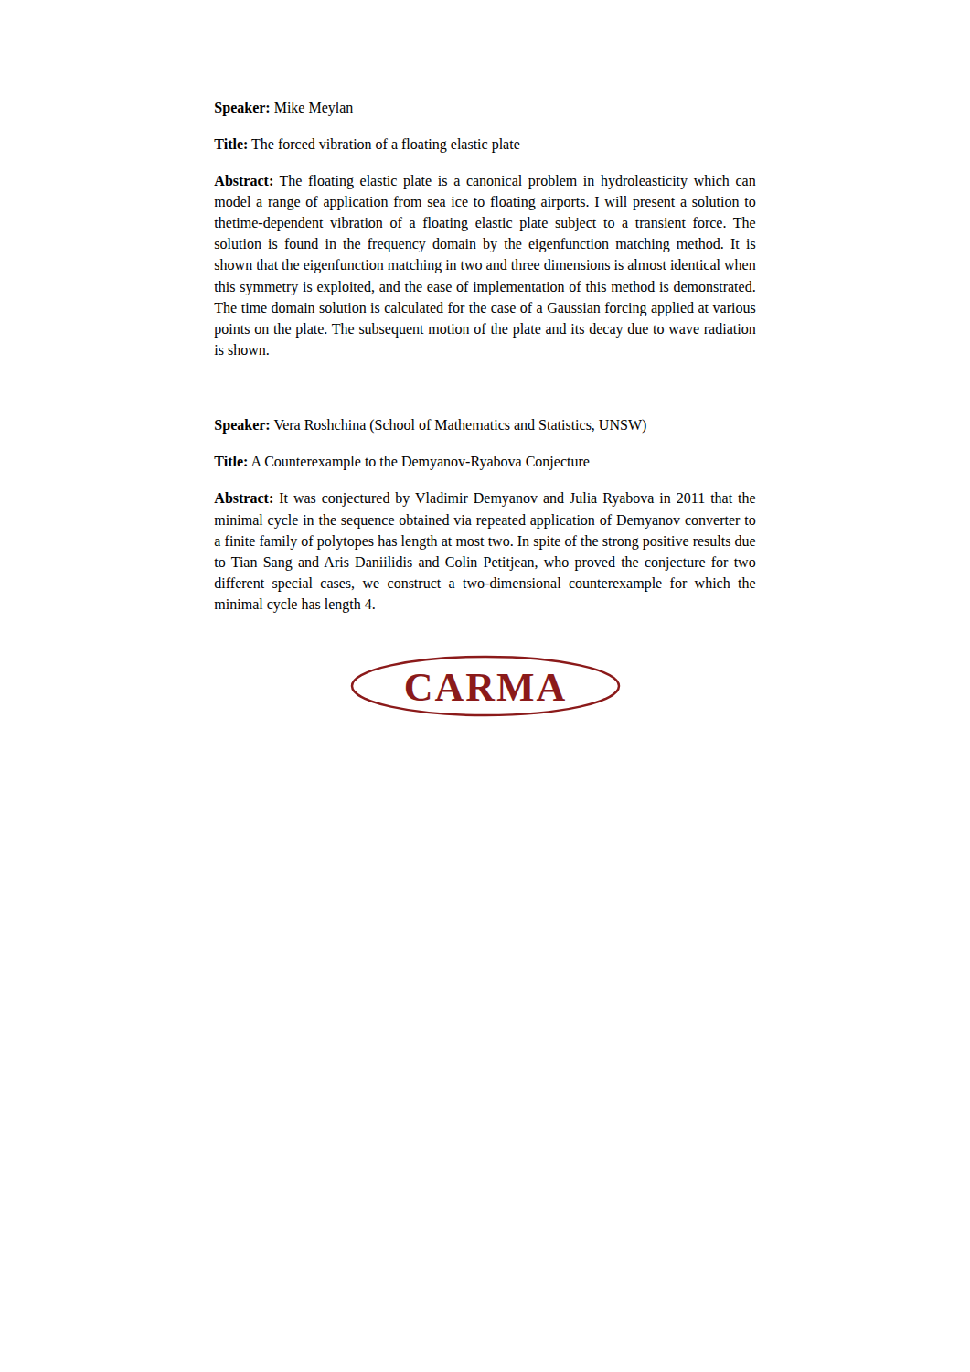Speaker: Mike Meylan
Title: The forced vibration of a floating elastic plate
Abstract: The floating elastic plate is a canonical problem in hydroleasticity which can model a range of application from sea ice to floating airports. I will present a solution to thetime-dependent vibration of a floating elastic plate subject to a transient force. The solution is found in the frequency domain by the eigenfunction matching method. It is shown that the eigenfunction matching in two and three dimensions is almost identical when this symmetry is exploited, and the ease of implementation of this method is demonstrated. The time domain solution is calculated for the case of a Gaussian forcing applied at various points on the plate. The subsequent motion of the plate and its decay due to wave radiation is shown.
Speaker: Vera Roshchina (School of Mathematics and Statistics, UNSW)
Title: A Counterexample to the Demyanov-Ryabova Conjecture
Abstract: It was conjectured by Vladimir Demyanov and Julia Ryabova in 2011 that the minimal cycle in the sequence obtained via repeated application of Demyanov converter to a finite family of polytopes has length at most two. In spite of the strong positive results due to Tian Sang and Aris Daniilidis and Colin Petitjean, who proved the conjecture for two different special cases, we construct a two-dimensional counterexample for which the minimal cycle has length 4.
CARMA